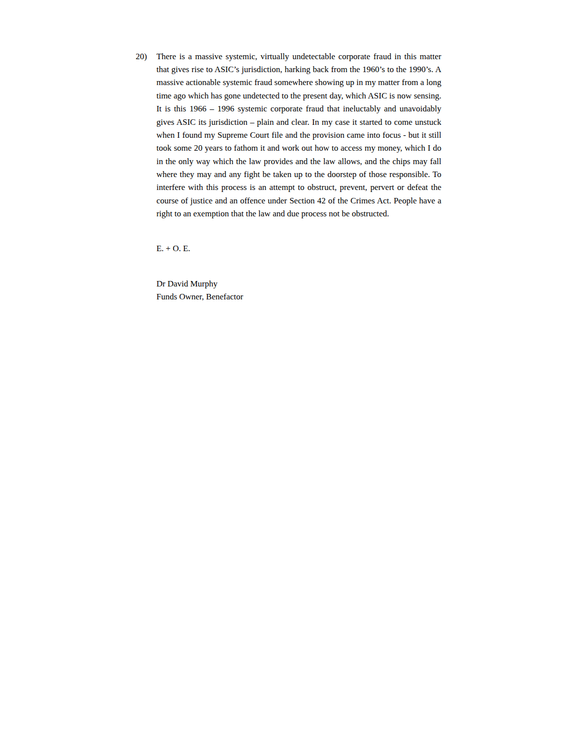20)
There is a massive systemic, virtually undetectable corporate fraud in this matter that gives rise to ASIC’s jurisdiction, harking back from the 1960’s to the 1990’s. A massive actionable systemic fraud somewhere showing up in my matter from a long time ago which has gone undetected to the present day, which ASIC is now sensing. It is this 1966 – 1996 systemic corporate fraud that ineluctably and unavoidably gives ASIC its jurisdiction – plain and clear. In my case it started to come unstuck when I found my Supreme Court file and the provision came into focus - but it still took some 20 years to fathom it and work out how to access my money, which I do in the only way which the law provides and the law allows, and the chips may fall where they may and any fight be taken up to the doorstep of those responsible. To interfere with this process is an attempt to obstruct, prevent, pervert or defeat the course of justice and an offence under Section 42 of the Crimes Act. People have a right to an exemption that the law and due process not be obstructed.
E. + O. E.
Dr David Murphy
Funds Owner, Benefactor